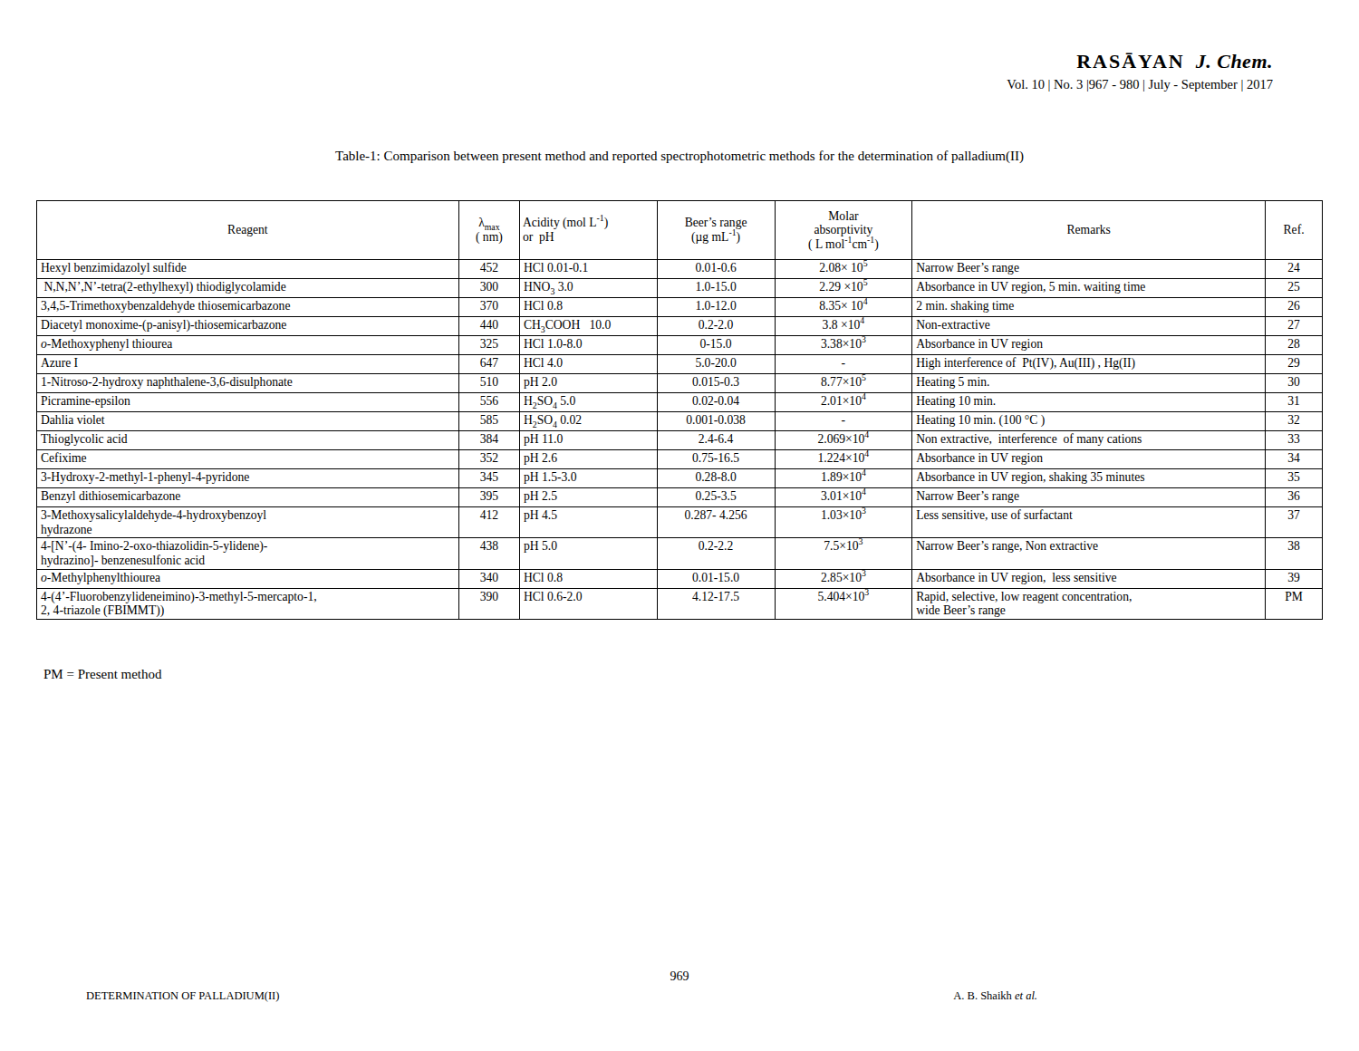RASĀYAN J. Chem.
Vol. 10 | No. 3 |967 - 980 | July - September | 2017
Table-1: Comparison between present method and reported spectrophotometric methods for the determination of palladium(II)
| Reagent | λ max ( nm) | Acidity (mol L -1 ) or pH | Beer’s range (µg mL -1 ) | Molar absorptivity ( L mol -1 cm -1 ) | Remarks | Ref. |
| --- | --- | --- | --- | --- | --- | --- |
| Hexyl benzimidazolyl sulfide | 452 | HCl 0.01-0.1 | 0.01-0.6 | 2.08× 10 5 | Narrow Beer’s range | 24 |
| N,N,N’,N’-tetra(2-ethylhexyl) thiodiglycolamide | 300 | HNO 3 3.0 | 1.0-15.0 | 2.29 ×10 5 | Absorbance in UV region, 5 min. waiting time | 25 |
| 3,4,5-Trimethoxybenzaldehyde thiosemicarbazone | 370 | HCl 0.8 | 1.0-12.0 | 8.35× 10 4 | 2 min. shaking time | 26 |
| Diacetyl monoxime-(p-anisyl)-thiosemicarbazone | 440 | CH 3 COOH 10.0 | 0.2-2.0 | 3.8 ×10 4 | Non-extractive | 27 |
| o -Methoxyphenyl thiourea | 325 | HCl 1.0-8.0 | 0-15.0 | 3.38×10 3 | Absorbance in UV region | 28 |
| Azure I | 647 | HCl 4.0 | 5.0-20.0 | - | High interference of Pt(IV), Au(III) , Hg(II) | 29 |
| 1-Nitroso-2-hydroxy naphthalene-3,6-disulphonate | 510 | pH 2.0 | 0.015-0.3 | 8.77×10 5 | Heating 5 min. | 30 |
| Picramine-epsilon | 556 | H 2 SO 4 5.0 | 0.02-0.04 | 2.01×10 4 | Heating 10 min. | 31 |
| Dahlia violet | 585 | H 2 SO 4 0.02 | 0.001-0.038 | - | Heating 10 min. (100 °C ) | 32 |
| Thioglycolic acid | 384 | pH 11.0 | 2.4-6.4 | 2.069×10 4 | Non extractive, interference of many cations | 33 |
| Cefixime | 352 | pH 2.6 | 0.75-16.5 | 1.224×10 4 | Absorbance in UV region | 34 |
| 3-Hydroxy-2-methyl-1-phenyl-4-pyridone | 345 | pH 1.5-3.0 | 0.28-8.0 | 1.89×10 4 | Absorbance in UV region, shaking 35 minutes | 35 |
| Benzyl dithiosemicarbazone | 395 | pH 2.5 | 0.25-3.5 | 3.01×10 4 | Narrow Beer’s range | 36 |
| 3-Methoxysalicylaldehyde-4-hydroxybenzoyl hydrazone | 412 | pH 4.5 | 0.287- 4.256 | 1.03×10 3 | Less sensitive, use of surfactant | 37 |
| 4-[N’-(4- Imino-2-oxo-thiazolidin-5-ylidene)- hydrazino]- benzenesulfonic acid | 438 | pH 5.0 | 0.2-2.2 | 7.5×10 3 | Narrow Beer’s range, Non extractive | 38 |
| o -Methylphenylthiourea | 340 | HCl 0.8 | 0.01-15.0 | 2.85×10 3 | Absorbance in UV region, less sensitive | 39 |
| 4-(4’-Fluorobenzylideneimino)-3-methyl-5-mercapto-1, 2, 4-triazole (FBIMMT)) | 390 | HCl 0.6-2.0 | 4.12-17.5 | 5.404×10 3 | Rapid, selective, low reagent concentration, wide Beer’s range | PM |
PM = Present method
969
DETERMINATION OF PALLADIUM(II)
A. B. Shaikh et al.